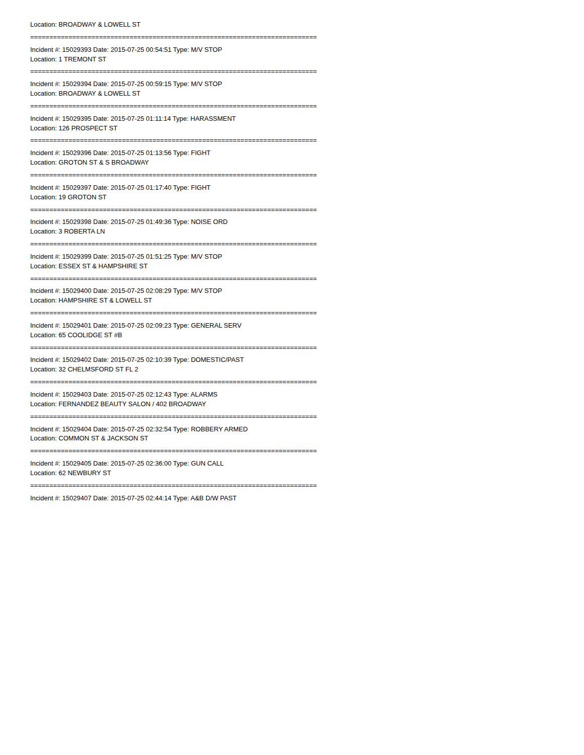Location: BROADWAY & LOWELL ST
===========================================================================
Incident #: 15029393 Date: 2015-07-25 00:54:51 Type: M/V STOP
Location: 1 TREMONT ST
===========================================================================
Incident #: 15029394 Date: 2015-07-25 00:59:15 Type: M/V STOP
Location: BROADWAY & LOWELL ST
===========================================================================
Incident #: 15029395 Date: 2015-07-25 01:11:14 Type: HARASSMENT
Location: 126 PROSPECT ST
===========================================================================
Incident #: 15029396 Date: 2015-07-25 01:13:56 Type: FIGHT
Location: GROTON ST & S BROADWAY
===========================================================================
Incident #: 15029397 Date: 2015-07-25 01:17:40 Type: FIGHT
Location: 19 GROTON ST
===========================================================================
Incident #: 15029398 Date: 2015-07-25 01:49:36 Type: NOISE ORD
Location: 3 ROBERTA LN
===========================================================================
Incident #: 15029399 Date: 2015-07-25 01:51:25 Type: M/V STOP
Location: ESSEX ST & HAMPSHIRE ST
===========================================================================
Incident #: 15029400 Date: 2015-07-25 02:08:29 Type: M/V STOP
Location: HAMPSHIRE ST & LOWELL ST
===========================================================================
Incident #: 15029401 Date: 2015-07-25 02:09:23 Type: GENERAL SERV
Location: 65 COOLIDGE ST #B
===========================================================================
Incident #: 15029402 Date: 2015-07-25 02:10:39 Type: DOMESTIC/PAST
Location: 32 CHELMSFORD ST FL 2
===========================================================================
Incident #: 15029403 Date: 2015-07-25 02:12:43 Type: ALARMS
Location: FERNANDEZ BEAUTY SALON / 402 BROADWAY
===========================================================================
Incident #: 15029404 Date: 2015-07-25 02:32:54 Type: ROBBERY ARMED
Location: COMMON ST & JACKSON ST
===========================================================================
Incident #: 15029405 Date: 2015-07-25 02:36:00 Type: GUN CALL
Location: 62 NEWBURY ST
===========================================================================
Incident #: 15029407 Date: 2015-07-25 02:44:14 Type: A&B D/W PAST